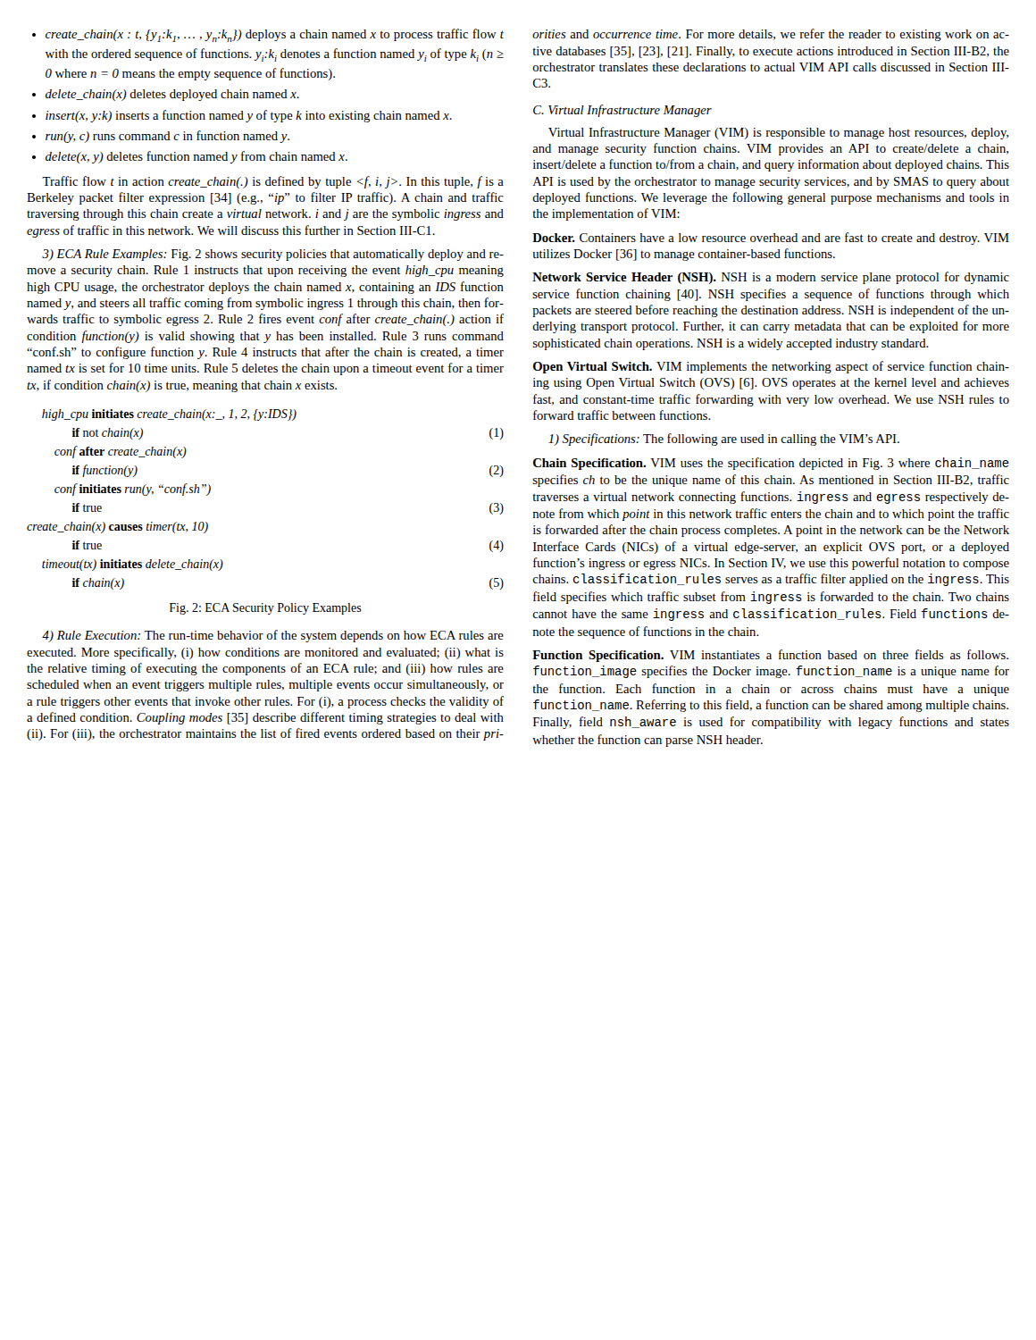create_chain(x : t, {y1:k1, … , yn:kn}) deploys a chain named x to process traffic flow t with the ordered sequence of functions. yi:ki denotes a function named yi of type ki (n ≥ 0 where n = 0 means the empty sequence of functions).
delete_chain(x) deletes deployed chain named x.
insert(x, y:k) inserts a function named y of type k into existing chain named x.
run(y, c) runs command c in function named y.
delete(x, y) deletes function named y from chain named x.
Traffic flow t in action create_chain(.) is defined by tuple <f, i, j>. In this tuple, f is a Berkeley packet filter expression [34] (e.g., “ip” to filter IP traffic). A chain and traffic traversing through this chain create a virtual network. i and j are the symbolic ingress and egress of traffic in this network. We will discuss this further in Section III-C1.
3) ECA Rule Examples: Fig. 2 shows security policies that automatically deploy and remove a security chain. Rule 1 instructs that upon receiving the event high_cpu meaning high CPU usage, the orchestrator deploys the chain named x, containing an IDS function named y, and steers all traffic coming from symbolic ingress 1 through this chain, then forwards traffic to symbolic egress 2. Rule 2 fires event conf after create_chain(.) action if condition function(y) is valid showing that y has been installed. Rule 3 runs command “conf.sh” to configure function y. Rule 4 instructs that after the chain is created, a timer named tx is set for 10 time units. Rule 5 deletes the chain upon a timeout event for a timer tx, if condition chain(x) is true, meaning that chain x exists.
high_cpu initiates create_chain(x:_, 1, 2, {y:IDS})
if not chain(x)
(1)
conf after create_chain(x)
if function(y)
(2)
conf initiates run(y, “conf.sh”)
if true
(3)
create_chain(x) causes timer(tx, 10)
if true
(4)
timeout(tx) initiates delete_chain(x)
if chain(x)
(5)
Fig. 2: ECA Security Policy Examples
4) Rule Execution: The run-time behavior of the system depends on how ECA rules are executed. More specifically, (i) how conditions are monitored and evaluated; (ii) what is the relative timing of executing the components of an ECA rule; and (iii) how rules are scheduled when an event triggers multiple rules, multiple events occur simultaneously, or a rule triggers other events that invoke other rules. For (i), a process checks the validity of a defined condition. Coupling modes [35] describe different timing strategies to deal with (ii). For (iii), the orchestrator maintains the list of fired events ordered based on their priorities and occurrence time. For more details, we refer the reader to existing work on active databases [35], [23], [21]. Finally, to execute actions introduced in Section III-B2, the orchestrator translates these declarations to actual VIM API calls discussed in Section III-C3.
C. Virtual Infrastructure Manager
Virtual Infrastructure Manager (VIM) is responsible to manage host resources, deploy, and manage security function chains. VIM provides an API to create/delete a chain, insert/delete a function to/from a chain, and query information about deployed chains. This API is used by the orchestrator to manage security services, and by SMAS to query about deployed functions. We leverage the following general purpose mechanisms and tools in the implementation of VIM:
Docker. Containers have a low resource overhead and are fast to create and destroy. VIM utilizes Docker [36] to manage container-based functions.
Network Service Header (NSH). NSH is a modern service plane protocol for dynamic service function chaining [40]. NSH specifies a sequence of functions through which packets are steered before reaching the destination address. NSH is independent of the underlying transport protocol. Further, it can carry metadata that can be exploited for more sophisticated chain operations. NSH is a widely accepted industry standard.
Open Virtual Switch. VIM implements the networking aspect of service function chaining using Open Virtual Switch (OVS) [6]. OVS operates at the kernel level and achieves fast, and constant-time traffic forwarding with very low overhead. We use NSH rules to forward traffic between functions.
1) Specifications: The following are used in calling the VIM’s API.
Chain Specification. VIM uses the specification depicted in Fig. 3 where chain_name specifies ch to be the unique name of this chain. As mentioned in Section III-B2, traffic traverses a virtual network connecting functions. ingress and egress respectively denote from which point in this network traffic enters the chain and to which point the traffic is forwarded after the chain process completes. A point in the network can be the Network Interface Cards (NICs) of a virtual edge-server, an explicit OVS port, or a deployed function’s ingress or egress NICs. In Section IV, we use this powerful notation to compose chains. classification_rules serves as a traffic filter applied on the ingress. This field specifies which traffic subset from ingress is forwarded to the chain. Two chains cannot have the same ingress and classification_rules. Field functions denote the sequence of functions in the chain.
Function Specification. VIM instantiates a function based on three fields as follows. function_image specifies the Docker image. function_name is a unique name for the function. Each function in a chain or across chains must have a unique function_name. Referring to this field, a function can be shared among multiple chains. Finally, field nsh_aware is used for compatibility with legacy functions and states whether the function can parse NSH header.